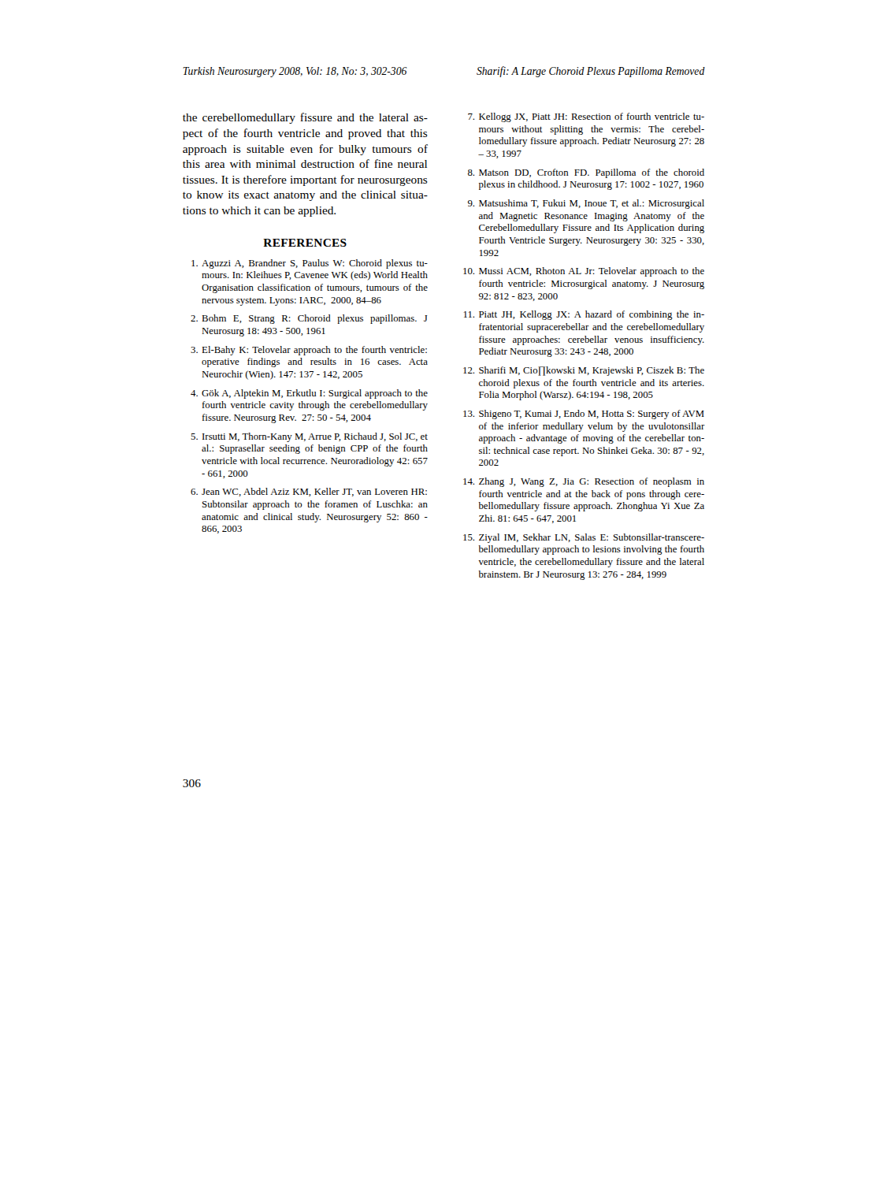Turkish Neurosurgery 2008, Vol: 18, No: 3, 302-306
Sharifi: A Large Choroid Plexus Papilloma Removed
the cerebellomedullary fissure and the lateral aspect of the fourth ventricle and proved that this approach is suitable even for bulky tumours of this area with minimal destruction of fine neural tissues. It is therefore important for neurosurgeons to know its exact anatomy and the clinical situations to which it can be applied.
REFERENCES
Aguzzi A, Brandner S, Paulus W: Choroid plexus tumours. In: Kleihues P, Cavenee WK (eds) World Health Organisation classification of tumours, tumours of the nervous system. Lyons: IARC, 2000, 84–86
Bohm E, Strang R: Choroid plexus papillomas. J Neurosurg 18: 493 - 500, 1961
El-Bahy K: Telovelar approach to the fourth ventricle: operative findings and results in 16 cases. Acta Neurochir (Wien). 147: 137 - 142, 2005
Gök A, Alptekin M, Erkutlu I: Surgical approach to the fourth ventricle cavity through the cerebellomedullary fissure. Neurosurg Rev. 27: 50 - 54, 2004
Irsutti M, Thorn-Kany M, Arrue P, Richaud J, Sol JC, et al.: Suprasellar seeding of benign CPP of the fourth ventricle with local recurrence. Neuroradiology 42: 657 - 661, 2000
Jean WC, Abdel Aziz KM, Keller JT, van Loveren HR: Subtonsilar approach to the foramen of Luschka: an anatomic and clinical study. Neurosurgery 52: 860 - 866, 2003
Kellogg JX, Piatt JH: Resection of fourth ventricle tumours without splitting the vermis: The cerebellomedullary fissure approach. Pediatr Neurosurg 27: 28 – 33, 1997
Matson DD, Crofton FD. Papilloma of the choroid plexus in childhood. J Neurosurg 17: 1002 - 1027, 1960
Matsushima T, Fukui M, Inoue T, et al.: Microsurgical and Magnetic Resonance Imaging Anatomy of the Cerebellomedullary Fissure and Its Application during Fourth Ventricle Surgery. Neurosurgery 30: 325 - 330, 1992
Mussi ACM, Rhoton AL Jr: Telovelar approach to the fourth ventricle: Microsurgical anatomy. J Neurosurg 92: 812 - 823, 2000
Piatt JH, Kellogg JX: A hazard of combining the infratentorial supracerebellar and the cerebellomedullary fissure approaches: cerebellar venous insufficiency. Pediatr Neurosurg 33: 243 - 248, 2000
Sharifi M, Cio∏kowski M, Krajewski P, Ciszek B: The choroid plexus of the fourth ventricle and its arteries. Folia Morphol (Warsz). 64:194 - 198, 2005
Shigeno T, Kumai J, Endo M, Hotta S: Surgery of AVM of the inferior medullary velum by the uvulotonsillar approach - advantage of moving of the cerebellar tonsil: technical case report. No Shinkei Geka. 30: 87 - 92, 2002
Zhang J, Wang Z, Jia G: Resection of neoplasm in fourth ventricle and at the back of pons through cerebellomedullary fissure approach. Zhonghua Yi Xue Za Zhi. 81: 645 - 647, 2001
Ziyal IM, Sekhar LN, Salas E: Subtonsillar-transcerebellomedullary approach to lesions involving the fourth ventricle, the cerebellomedullary fissure and the lateral brainstem. Br J Neurosurg 13: 276 - 284, 1999
306